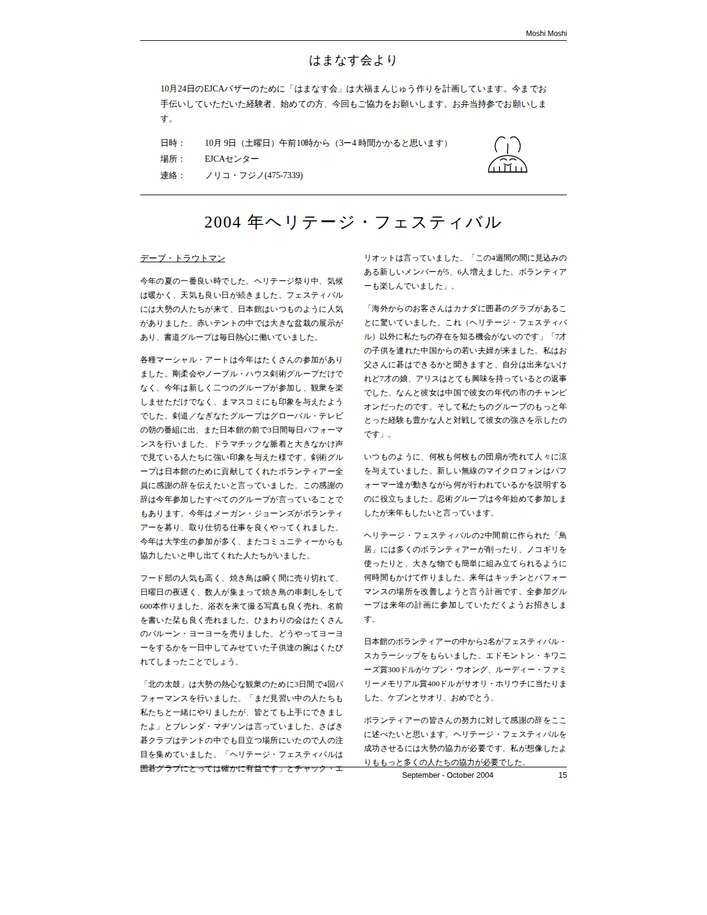Moshi Moshi
はまなす会より
10月24日のEJCAバザーのために「はまなす会」は大福まんじゅう作りを計画しています。今までお手伝いしていただいた経験者、始めての方、今回もご協力をお願いします。お弁当持参でお願いします。
日時：
10月 9日（土曜日）午前10時から（3ー4 時間かかると思います）
場所：
EJCAセンター
連絡：
ノリコ・フジノ(475-7339)
2004 年ヘリテージ・フェスティバル
デーブ・トラウトマン
今年の夏の一番良い時でした。ヘリテージ祭り中、気候は暖かく、天気も良い日が続きました。フェスティバルには大勢の人たちが来て、日本館はいつものように人気がありました。赤いテントの中では大きな盆栽の展示があり、書道グループは毎日熱心に働いていました。
各種マーシャル・アートは今年はたくさんの参加がありました。剛柔会やノーブル・ハウス剣術グループだけでなく、今年は新しく二つのグループが参加し、観衆を楽しませただけでなく、まマスコミにも印象を与えたようでした。剣道／なぎなたグループはグローバル・テレビの朝の番組に出、また日本館の前で3日間毎日パフォーマンスを行いました。ドラマチックな脈着と大きなかけ声で見ている人たちに強い印象を与えた様です。剣術グループは日本館のために貢献してくれたボランティアー全員に感謝の辞を伝えたいと言っていました。この感謝の辞は今年参加したすべてのグループが言っていることでもあります。今年はメーガン・ジョーンズがボランティアーを募り、取り仕切る仕事を良くやってくれました。今年は大学生の参加が多く、またコミュニティーからも協力したいと申し出てくれた人たちがいました。
フード部の人気も高く、焼き鳥は瞬く間に売り切れて、日曜日の夜遅く、数人が集まって焼き鳥の串刺しをして600本作りました。浴衣を来て撮る写真も良く売れ、名前を書いた栞も良く売れました。ひまわりの会はたくさんのバルーン・ヨーヨーを売りました。どうやってヨーヨーをするかを一日中してみせていた子供達の腕はくたびれてしまったことでしょう。
「北の太鼓」は大勢の熱心な観衆のために3日間で4回パフォーマンスを行いました。「まだ見習い中の人たちも私たちと一緒にやりましたが、皆とても上手にできましたよ」とブレンダ・マヂソンは言っていました。さばき碁クラブはテントの中でも目立つ場所にいたので人の注目を集めていました。「ヘリテージ・フェスティバルは囲碁グラブにとっては確かに有益です」とチャック・エリオットは言っていました。「この4週間の間に見込みのある新しいメンバーが5、6人増えました。ボランティアーも楽しんでいました」。
「海外からのお客さんはカナダに囲碁のグラブがあることに驚いていました。これ（ヘリテージ・フェスティバル）以外に私たちの存在を知る機会がないのです」「7才の子供を連れた中国からの若い夫婦が来ました。私はお父さんに碁はできるかと聞きますと、自分は出来ないけれど7才の娘、アリスはとても興味を持っているとの返事でした。なんと彼女は中国で彼女の年代の市のチャンピオンだったのです。そして私たちのグループのもっと年とった経験も豊かな人と対戦して彼女の強さを示したのです」。
いつものように、何枚も何枚もの団扇が売れて人々に涼を与えていました。新しい無線のマイクロフォンはパフォーマー達が動きながら何が行われているかを説明するのに役立ちました。忍術グループは今年始めて参加しましたが来年もしたいと言っています。
ヘリテージ・フェスティバルの2中間前に作られた「鳥居」には多くのボランティアーが削ったり、ノコギリを使ったりと、大きな物でも簡単に組み立てられるように何時間もかけて作りました。来年はキッチンとパフォーマンスの場所を改善しようと言う計画です。全参加グループは来年の計画に参加していただくようお招きします。
日本館のボランティアーの中から2名がフェスティバル・スカラーシップをもらいました。エドモントン・キワニーズ賞300ドルがケブン・ウオング、ルーディー・ファミリーメモリアル賞400ドルがサオリ・ホリウチに当たりました。ケブンとサオリ、おめでとう。
ボランティアーの皆さんの努力に対して感謝の辞をここに述べたいと思います。ヘリテージ・フェスティバルを成功させるには大勢の協力が必要です。私が想像したよりももっと多くの人たちの協力が必要でした。
September - October 2004 15